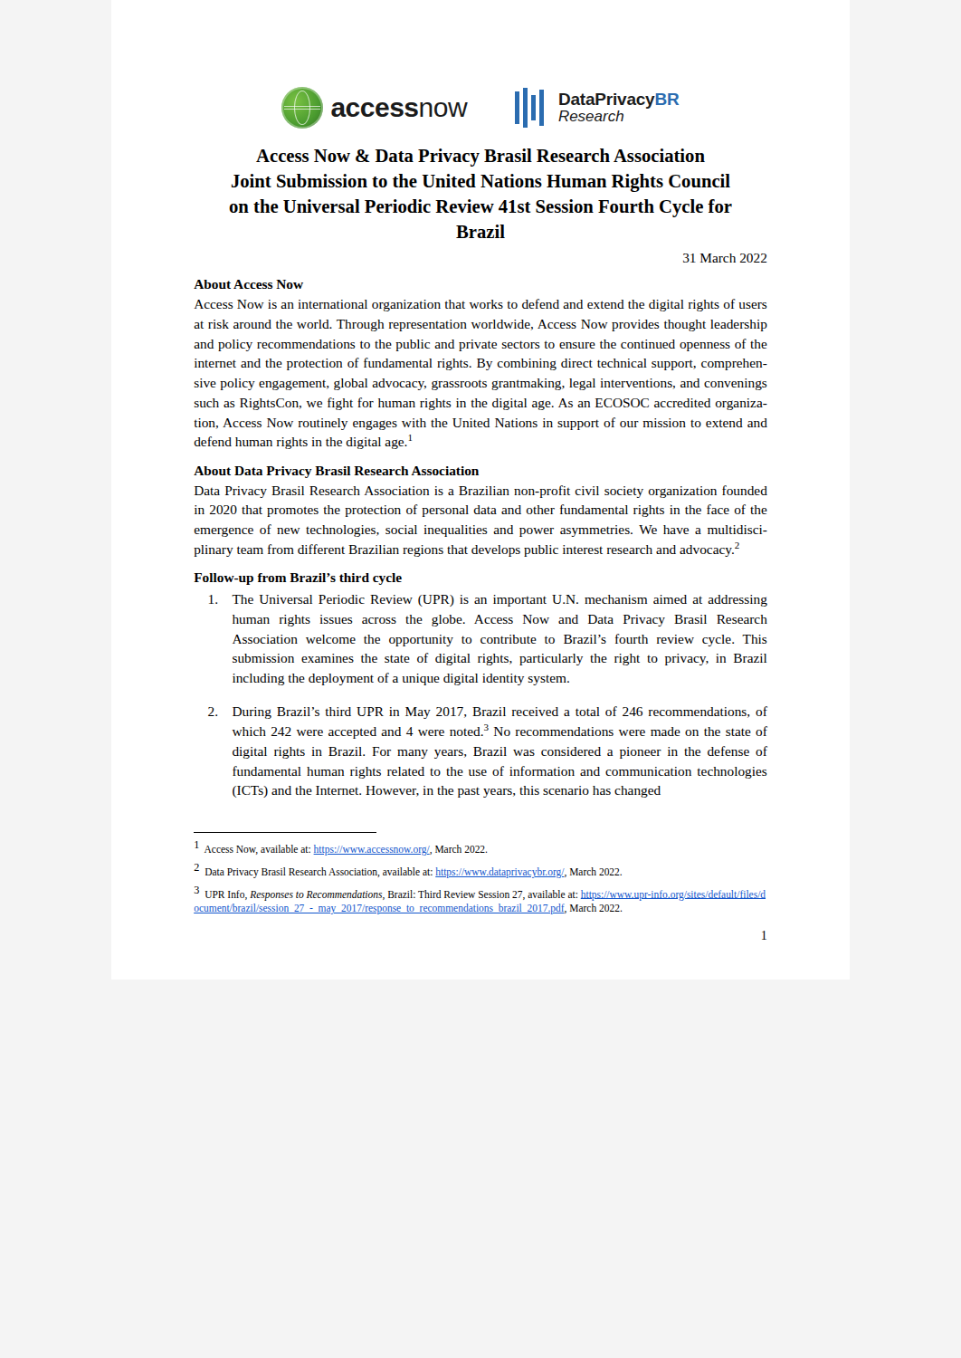access now
DataPrivacyBR
Research
Access Now & Data Privacy Brasil Research Association
Joint Submission to the United Nations Human Rights Council
on the Universal Periodic Review 41st Session Fourth Cycle for
Brazil
31 March 2022
About Access Now
Access Now is an international organization that works to defend and extend the digital rights of users at risk around the world. Through representation worldwide, Access Now provides thought leadership and policy recommendations to the public and private sectors to ensure the continued openness of the internet and the protection of fundamental rights. By combining direct technical support, comprehensive policy engagement, global advocacy, grassroots grantmaking, legal interventions, and convenings such as RightsCon, we fight for human rights in the digital age. As an ECOSOC accredited organization, Access Now routinely engages with the United Nations in support of our mission to extend and defend human rights in the digital age.1
About Data Privacy Brasil Research Association
Data Privacy Brasil Research Association is a Brazilian non-profit civil society organization founded in 2020 that promotes the protection of personal data and other fundamental rights in the face of the emergence of new technologies, social inequalities and power asymmetries. We have a multidisciplinary team from different Brazilian regions that develops public interest research and advocacy.2
Follow-up from Brazil’s third cycle
The Universal Periodic Review (UPR) is an important U.N. mechanism aimed at addressing human rights issues across the globe. Access Now and Data Privacy Brasil Research Association welcome the opportunity to contribute to Brazil’s fourth review cycle. This submission examines the state of digital rights, particularly the right to privacy, in Brazil including the deployment of a unique digital identity system.
During Brazil’s third UPR in May 2017, Brazil received a total of 246 recommendations, of which 242 were accepted and 4 were noted.3 No recommendations were made on the state of digital rights in Brazil. For many years, Brazil was considered a pioneer in the defense of fundamental human rights related to the use of information and communication technologies (ICTs) and the Internet. However, in the past years, this scenario has changed
1 Access Now, available at: https://www.accessnow.org/, March 2022.
2 Data Privacy Brasil Research Association, available at: https://www.dataprivacybr.org/, March 2022.
3 UPR Info, Responses to Recommendations, Brazil: Third Review Session 27, available at: https://www.upr-info.org/sites/default/files/document/brazil/session_27_-_may_2017/response_to_recommendations_brazil_2017.pdf, March 2022.
1